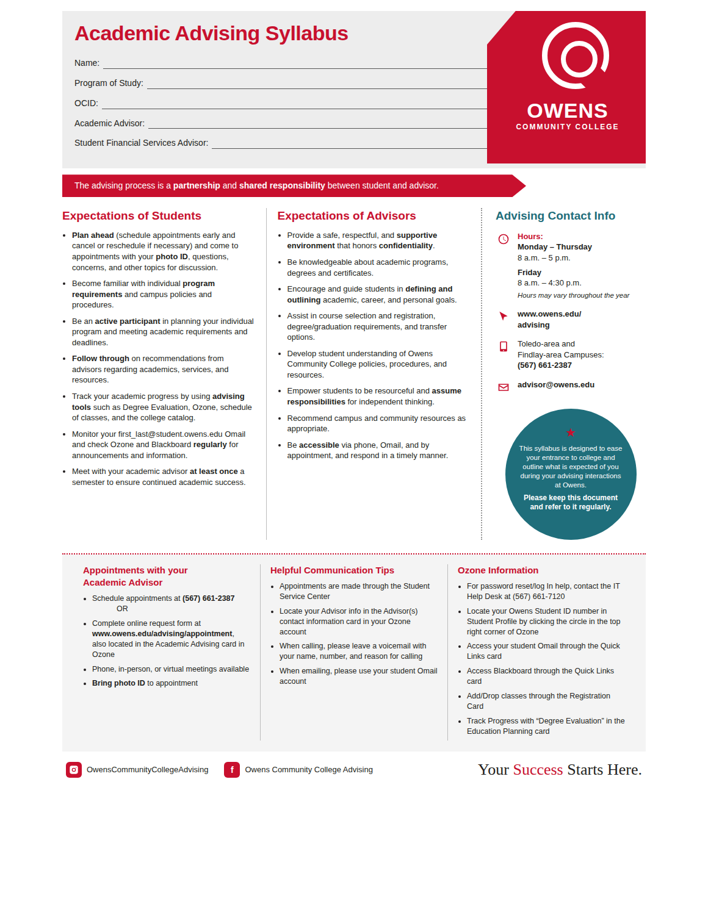OWENS
COMMUNITY COLLEGE
Academic Advising Syllabus
Name:
Program of Study:
OCID:
Academic Advisor:
Student Financial Services Advisor:
The advising process is a partnership and shared responsibility between student and advisor.
Expectations of Students
Plan ahead (schedule appointments early and cancel or reschedule if necessary) and come to appointments with your photo ID, questions, concerns, and other topics for discussion.
Become familiar with individual program requirements and campus policies and procedures.
Be an active participant in planning your individual program and meeting academic requirements and deadlines.
Follow through on recommendations from advisors regarding academics, services, and resources.
Track your academic progress by using advising tools such as Degree Evaluation, Ozone, schedule of classes, and the college catalog.
Monitor your first_last@student.owens.edu Omail and check Ozone and Blackboard regularly for announcements and information.
Meet with your academic advisor at least once a semester to ensure continued academic success.
Expectations of Advisors
Provide a safe, respectful, and supportive environment that honors confidentiality.
Be knowledgeable about academic programs, degrees and certificates.
Encourage and guide students in defining and outlining academic, career, and personal goals.
Assist in course selection and registration, degree/graduation requirements, and transfer options.
Develop student understanding of Owens Community College policies, procedures, and resources.
Empower students to be resourceful and assume responsibilities for independent thinking.
Recommend campus and community resources as appropriate.
Be accessible via phone, Omail, and by appointment, and respond in a timely manner.
Advising Contact Info
Hours:
Monday – Thursday
8 a.m. – 5 p.m.
Friday
8 a.m. – 4:30 p.m.
Hours may vary throughout the year
www.owens.edu/
advising
Toledo-area and
Findlay-area Campuses:
(567) 661-2387
advisor@owens.edu
★ This syllabus is designed to ease your entrance to college and outline what is expected of you during your advising interactions at Owens. Please keep this document and refer to it regularly.
Appointments with your
Academic Advisor
Schedule appointments at (567) 661-2387 OR
Complete online request form at www.owens.edu/advising/appointment, also located in the Academic Advising card in Ozone
Phone, in-person, or virtual meetings available
Bring photo ID to appointment
Helpful Communication Tips
Appointments are made through the Student Service Center
Locate your Advisor info in the Advisor(s) contact information card in your Ozone account
When calling, please leave a voicemail with your name, number, and reason for calling
When emailing, please use your student Omail account
Ozone Information
For password reset/log In help, contact the IT Help Desk at (567) 661-7120
Locate your Owens Student ID number in Student Profile by clicking the circle in the top right corner of Ozone
Access your student Omail through the Quick Links card
Access Blackboard through the Quick Links card
Add/Drop classes through the Registration Card
Track Progress with “Degree Evaluation” in the Education Planning card
OwensCommunityCollegeAdvising
f Owens Community College Advising
Your Success Starts Here.